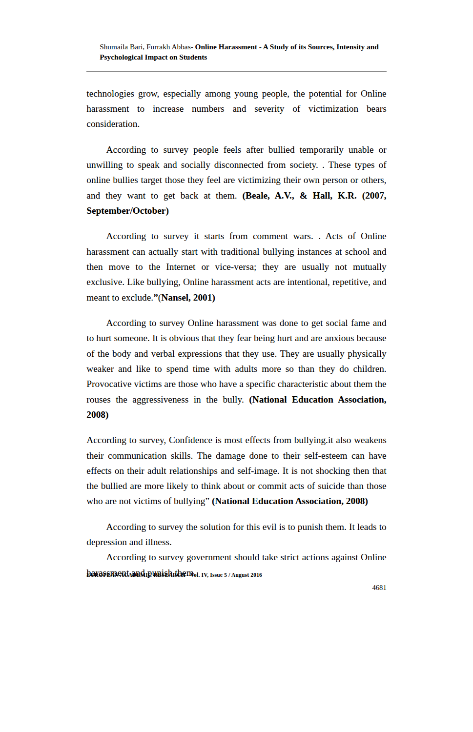Shumaila Bari, Furrakh Abbas- Online Harassment - A Study of its Sources, Intensity and Psychological Impact on Students
technologies grow, especially among young people, the potential for Online harassment to increase numbers and severity of victimization bears consideration.
According to survey people feels after bullied temporarily unable or unwilling to speak and socially disconnected from society. . These types of online bullies target those they feel are victimizing their own person or others, and they want to get back at them. (Beale, A.V., & Hall, K.R. (2007, September/October)
According to survey it starts from comment wars. . Acts of Online harassment can actually start with traditional bullying instances at school and then move to the Internet or vice-versa; they are usually not mutually exclusive. Like bullying, Online harassment acts are intentional, repetitive, and meant to exclude.”(Nansel, 2001)
According to survey Online harassment was done to get social fame and to hurt someone. It is obvious that they fear being hurt and are anxious because of the body and verbal expressions that they use. They are usually physically weaker and like to spend time with adults more so than they do children. Provocative victims are those who have a specific characteristic about them the rouses the aggressiveness in the bully. (National Education Association, 2008)
According to survey, Confidence is most effects from bullying.it also weakens their communication skills. The damage done to their self-esteem can have effects on their adult relationships and self-image. It is not shocking then that the bullied are more likely to think about or commit acts of suicide than those who are not victims of bullying” (National Education Association, 2008)
According to survey the solution for this evil is to punish them. It leads to depression and illness.
According to survey government should take strict actions against Online harassment and punish them.
EUROPEAN ACADEMIC RESEARCH - Vol. IV, Issue 5 / August 2016
4681